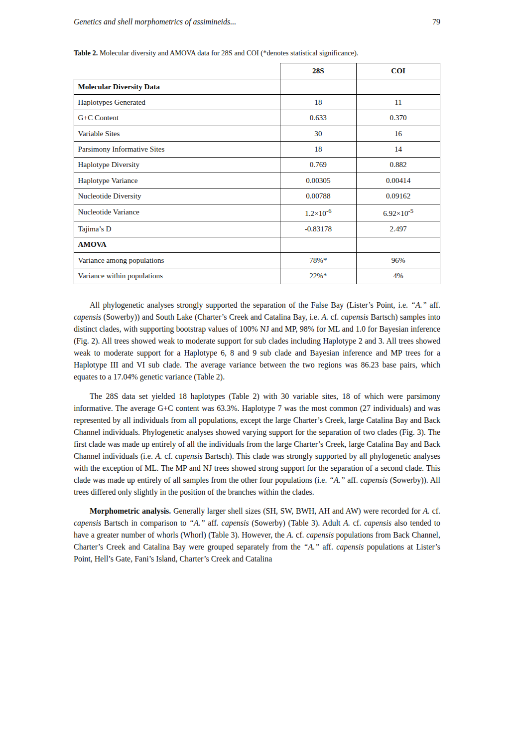Genetics and shell morphometrics of assimineids... 79
Table 2. Molecular diversity and AMOVA data for 28S and COI (*denotes statistical significance).
| | 28S | COI |
| --- | --- | --- |
| Molecular Diversity Data | | |
| Haplotypes Generated | 18 | 11 |
| G+C Content | 0.633 | 0.370 |
| Variable Sites | 30 | 16 |
| Parsimony Informative Sites | 18 | 14 |
| Haplotype Diversity | 0.769 | 0.882 |
| Haplotype Variance | 0.00305 | 0.00414 |
| Nucleotide Diversity | 0.00788 | 0.09162 |
| Nucleotide Variance | 1.2×10 -6 | 6.92×10 -5 |
| Tajima’s D | -0.83178 | 2.497 |
| AMOVA | | |
| Variance among populations | 78%* | 96% |
| Variance within populations | 22%* | 4% |
All phylogenetic analyses strongly supported the separation of the False Bay (Lister’s Point, i.e. “A.” aff. capensis (Sowerby)) and South Lake (Charter’s Creek and Catalina Bay, i.e. A. cf. capensis Bartsch) samples into distinct clades, with supporting bootstrap values of 100% NJ and MP, 98% for ML and 1.0 for Bayesian inference (Fig. 2). All trees showed weak to moderate support for sub clades including Haplotype 2 and 3. All trees showed weak to moderate support for a Haplotype 6, 8 and 9 sub clade and Bayesian inference and MP trees for a Haplotype III and VI sub clade. The average variance between the two regions was 86.23 base pairs, which equates to a 17.04% genetic variance (Table 2).
The 28S data set yielded 18 haplotypes (Table 2) with 30 variable sites, 18 of which were parsimony informative. The average G+C content was 63.3%. Haplotype 7 was the most common (27 individuals) and was represented by all individuals from all populations, except the large Charter’s Creek, large Catalina Bay and Back Channel individuals. Phylogenetic analyses showed varying support for the separation of two clades (Fig. 3). The first clade was made up entirely of all the individuals from the large Charter’s Creek, large Catalina Bay and Back Channel individuals (i.e. A. cf. capensis Bartsch). This clade was strongly supported by all phylogenetic analyses with the exception of ML. The MP and NJ trees showed strong support for the separation of a second clade. This clade was made up entirely of all samples from the other four populations (i.e. “A.” aff. capensis (Sowerby)). All trees differed only slightly in the position of the branches within the clades.
Morphometric analysis. Generally larger shell sizes (SH, SW, BWH, AH and AW) were recorded for A. cf. capensis Bartsch in comparison to “A.” aff. capensis (Sowerby) (Table 3). Adult A. cf. capensis also tended to have a greater number of whorls (Whorl) (Table 3). However, the A. cf. capensis populations from Back Channel, Charter’s Creek and Catalina Bay were grouped separately from the “A.” aff. capensis populations at Lister’s Point, Hell’s Gate, Fani’s Island, Charter’s Creek and Catalina